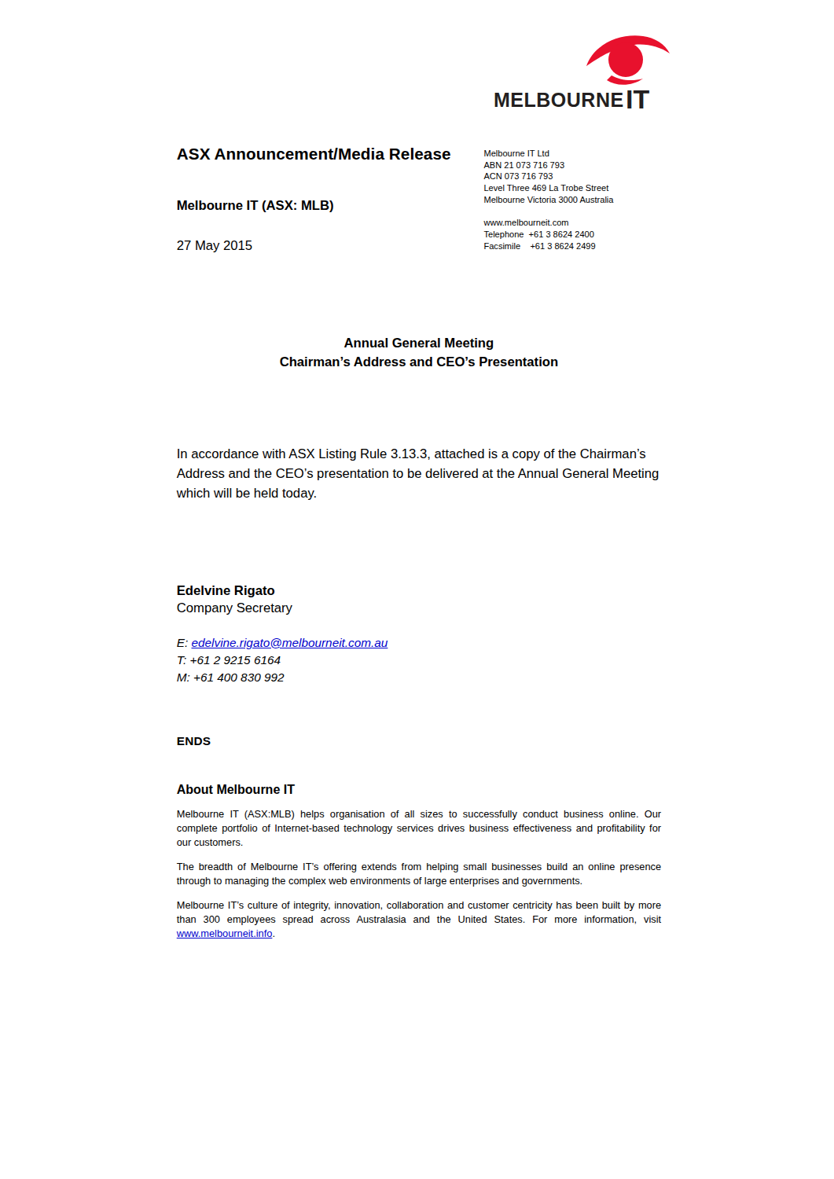MELBOURNE IT
ASX Announcement/Media Release
Melbourne IT (ASX: MLB)
27 May 2015
Melbourne IT Ltd
ABN 21 073 716 793
ACN 073 716 793
Level Three 469 La Trobe Street
Melbourne Victoria 3000 Australia
www.melbourneit.com
Telephone +61 3 8624 2400
Facsimile +61 3 8624 2499
Annual General Meeting
Chairman’s Address and CEO’s Presentation
In accordance with ASX Listing Rule 3.13.3, attached is a copy of the Chairman’s Address and the CEO’s presentation to be delivered at the Annual General Meeting which will be held today.
Edelvine Rigato
Company Secretary
E: edelvine.rigato@melbourneit.com.au
T: +61 2 9215 6164
M: +61 400 830 992
ENDS
About Melbourne IT
Melbourne IT (ASX:MLB) helps organisation of all sizes to successfully conduct business online. Our complete portfolio of Internet-based technology services drives business effectiveness and profitability for our customers.
The breadth of Melbourne IT’s offering extends from helping small businesses build an online presence through to managing the complex web environments of large enterprises and governments.
Melbourne IT’s culture of integrity, innovation, collaboration and customer centricity has been built by more than 300 employees spread across Australasia and the United States. For more information, visit www.melbourneit.info.